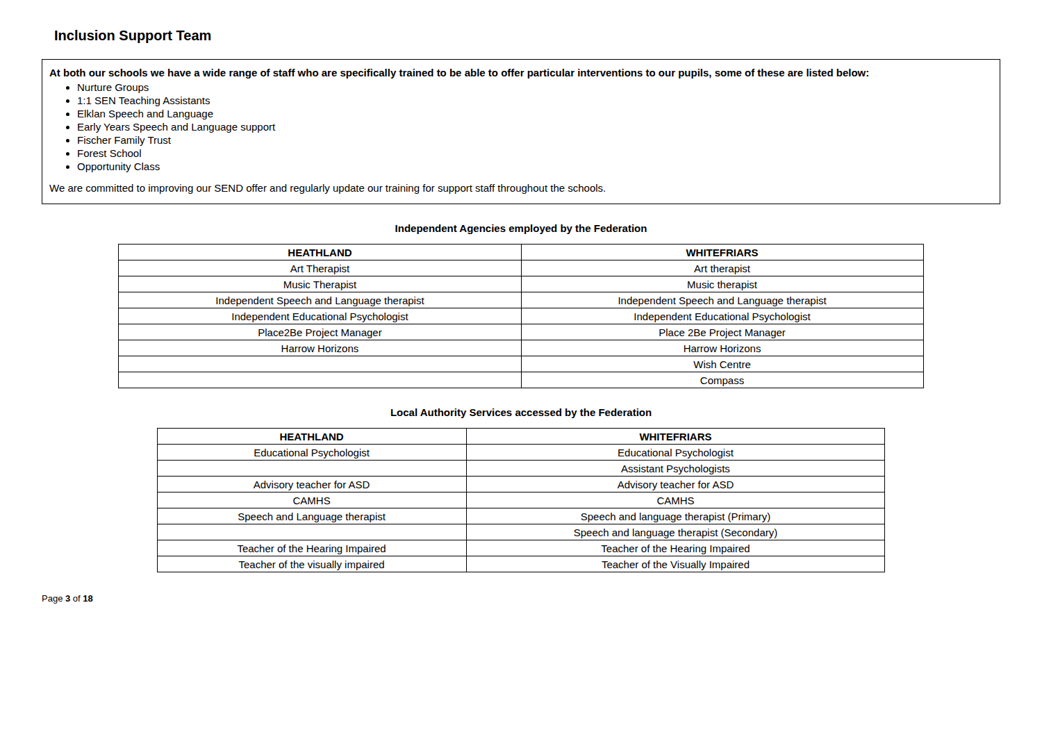Inclusion Support Team
At both our schools we have a wide range of staff who are specifically trained to be able to offer particular interventions to our pupils, some of these are listed below:
Nurture Groups
1:1 SEN Teaching Assistants
Elklan Speech and Language
Early Years Speech and Language support
Fischer Family Trust
Forest School
Opportunity Class
We are committed to improving our SEND offer and regularly update our training for support staff throughout the schools.
Independent Agencies employed by the Federation
| HEATHLAND | WHITEFRIARS |
| --- | --- |
| Art Therapist | Art therapist |
| Music Therapist | Music therapist |
| Independent Speech and Language therapist | Independent Speech and Language therapist |
| Independent Educational Psychologist | Independent Educational Psychologist |
| Place2Be Project Manager | Place 2Be Project Manager |
| Harrow Horizons | Harrow Horizons |
| | Wish Centre |
| | Compass |
Local Authority Services accessed by the Federation
| HEATHLAND | WHITEFRIARS |
| --- | --- |
| Educational Psychologist | Educational Psychologist |
| | Assistant Psychologists |
| Advisory teacher for ASD | Advisory teacher for ASD |
| CAMHS | CAMHS |
| Speech and Language therapist | Speech and language therapist (Primary) |
| | Speech and language therapist (Secondary) |
| Teacher of the Hearing Impaired | Teacher of the Hearing Impaired |
| Teacher of the visually impaired | Teacher of the Visually Impaired |
Page 3 of 18